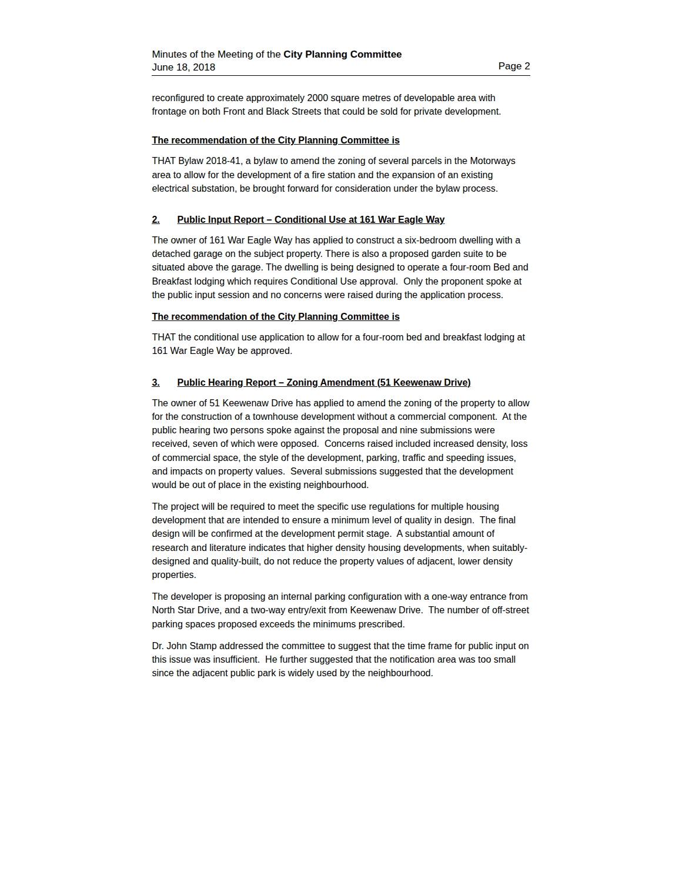Minutes of the Meeting of the City Planning Committee
June 18, 2018
Page 2
reconfigured to create approximately 2000 square metres of developable area with frontage on both Front and Black Streets that could be sold for private development.
The recommendation of the City Planning Committee is
THAT Bylaw 2018-41, a bylaw to amend the zoning of several parcels in the Motorways area to allow for the development of a fire station and the expansion of an existing electrical substation, be brought forward for consideration under the bylaw process.
2. Public Input Report – Conditional Use at 161 War Eagle Way
The owner of 161 War Eagle Way has applied to construct a six-bedroom dwelling with a detached garage on the subject property. There is also a proposed garden suite to be situated above the garage. The dwelling is being designed to operate a four-room Bed and Breakfast lodging which requires Conditional Use approval. Only the proponent spoke at the public input session and no concerns were raised during the application process.
The recommendation of the City Planning Committee is
THAT the conditional use application to allow for a four-room bed and breakfast lodging at 161 War Eagle Way be approved.
3. Public Hearing Report – Zoning Amendment (51 Keewenaw Drive)
The owner of 51 Keewenaw Drive has applied to amend the zoning of the property to allow for the construction of a townhouse development without a commercial component. At the public hearing two persons spoke against the proposal and nine submissions were received, seven of which were opposed. Concerns raised included increased density, loss of commercial space, the style of the development, parking, traffic and speeding issues, and impacts on property values. Several submissions suggested that the development would be out of place in the existing neighbourhood.
The project will be required to meet the specific use regulations for multiple housing development that are intended to ensure a minimum level of quality in design. The final design will be confirmed at the development permit stage. A substantial amount of research and literature indicates that higher density housing developments, when suitably-designed and quality-built, do not reduce the property values of adjacent, lower density properties.
The developer is proposing an internal parking configuration with a one-way entrance from North Star Drive, and a two-way entry/exit from Keewenaw Drive. The number of off-street parking spaces proposed exceeds the minimums prescribed.
Dr. John Stamp addressed the committee to suggest that the time frame for public input on this issue was insufficient. He further suggested that the notification area was too small since the adjacent public park is widely used by the neighbourhood.